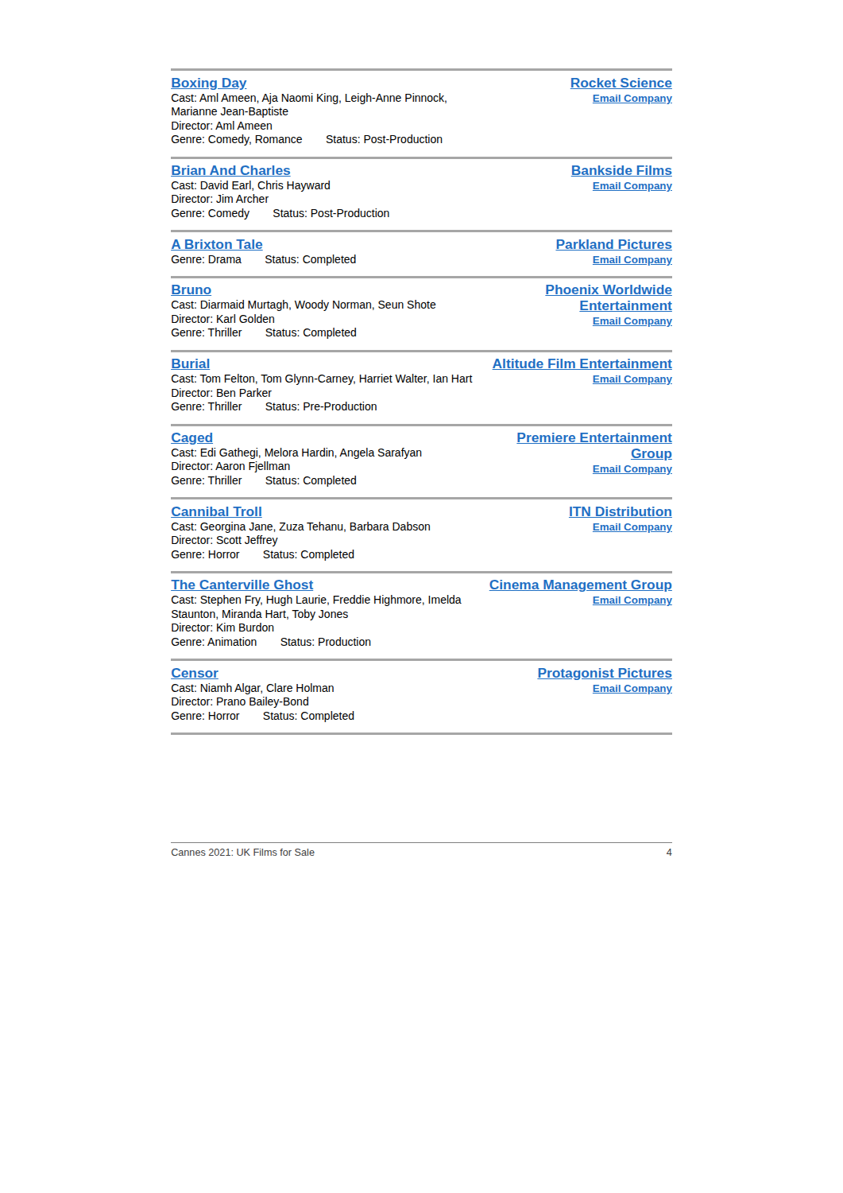| Boxing Day Cast: Aml Ameen, Aja Naomi King, Leigh-Anne Pinnock, Marianne Jean-Baptiste Director: Aml Ameen Genre: Comedy, Romance Status: Post-Production | Rocket Science Email Company |
| Brian And Charles Cast: David Earl, Chris Hayward Director: Jim Archer Genre: Comedy Status: Post-Production | Bankside Films Email Company |
| A Brixton Tale Genre: Drama Status: Completed | Parkland Pictures Email Company |
| Bruno Cast: Diarmaid Murtagh, Woody Norman, Seun Shote Director: Karl Golden Genre: Thriller Status: Completed | Phoenix Worldwide Entertainment Email Company |
| Burial Cast: Tom Felton, Tom Glynn-Carney, Harriet Walter, Ian Hart Director: Ben Parker Genre: Thriller Status: Pre-Production | Altitude Film Entertainment Email Company |
| Caged Cast: Edi Gathegi, Melora Hardin, Angela Sarafyan Director: Aaron Fjellman Genre: Thriller Status: Completed | Premiere Entertainment Group Email Company |
| Cannibal Troll Cast: Georgina Jane, Zuza Tehanu, Barbara Dabson Director: Scott Jeffrey Genre: Horror Status: Completed | ITN Distribution Email Company |
| The Canterville Ghost Cast: Stephen Fry, Hugh Laurie, Freddie Highmore, Imelda Staunton, Miranda Hart, Toby Jones Director: Kim Burdon Genre: Animation Status: Production | Cinema Management Group Email Company |
| Censor Cast: Niamh Algar, Clare Holman Director: Prano Bailey-Bond Genre: Horror Status: Completed | Protagonist Pictures Email Company |
Cannes 2021: UK Films for Sale 4